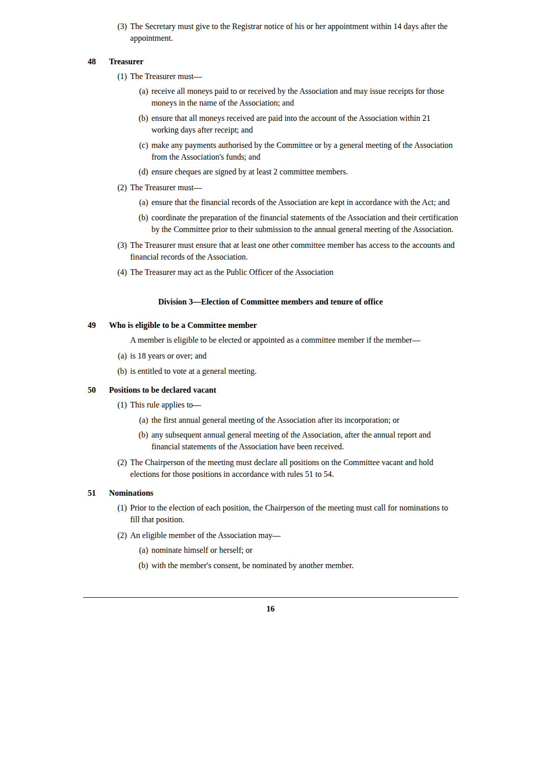(3) The Secretary must give to the Registrar notice of his or her appointment within 14 days after the appointment.
48 Treasurer
(1) The Treasurer must—
(a) receive all moneys paid to or received by the Association and may issue receipts for those moneys in the name of the Association; and
(b) ensure that all moneys received are paid into the account of the Association within 21 working days after receipt; and
(c) make any payments authorised by the Committee or by a general meeting of the Association from the Association's funds; and
(d) ensure cheques are signed by at least 2 committee members.
(2) The Treasurer must—
(a) ensure that the financial records of the Association are kept in accordance with the Act; and
(b) coordinate the preparation of the financial statements of the Association and their certification by the Committee prior to their submission to the annual general meeting of the Association.
(3) The Treasurer must ensure that at least one other committee member has access to the accounts and financial records of the Association.
(4) The Treasurer may act as the Public Officer of the Association
Division 3—Election of Committee members and tenure of office
49 Who is eligible to be a Committee member
A member is eligible to be elected or appointed as a committee member if the member—
(a) is 18 years or over; and
(b) is entitled to vote at a general meeting.
50 Positions to be declared vacant
(1) This rule applies to—
(a) the first annual general meeting of the Association after its incorporation; or
(b) any subsequent annual general meeting of the Association, after the annual report and financial statements of the Association have been received.
(2) The Chairperson of the meeting must declare all positions on the Committee vacant and hold elections for those positions in accordance with rules 51 to 54.
51 Nominations
(1) Prior to the election of each position, the Chairperson of the meeting must call for nominations to fill that position.
(2) An eligible member of the Association may—
(a) nominate himself or herself; or
(b) with the member's consent, be nominated by another member.
16